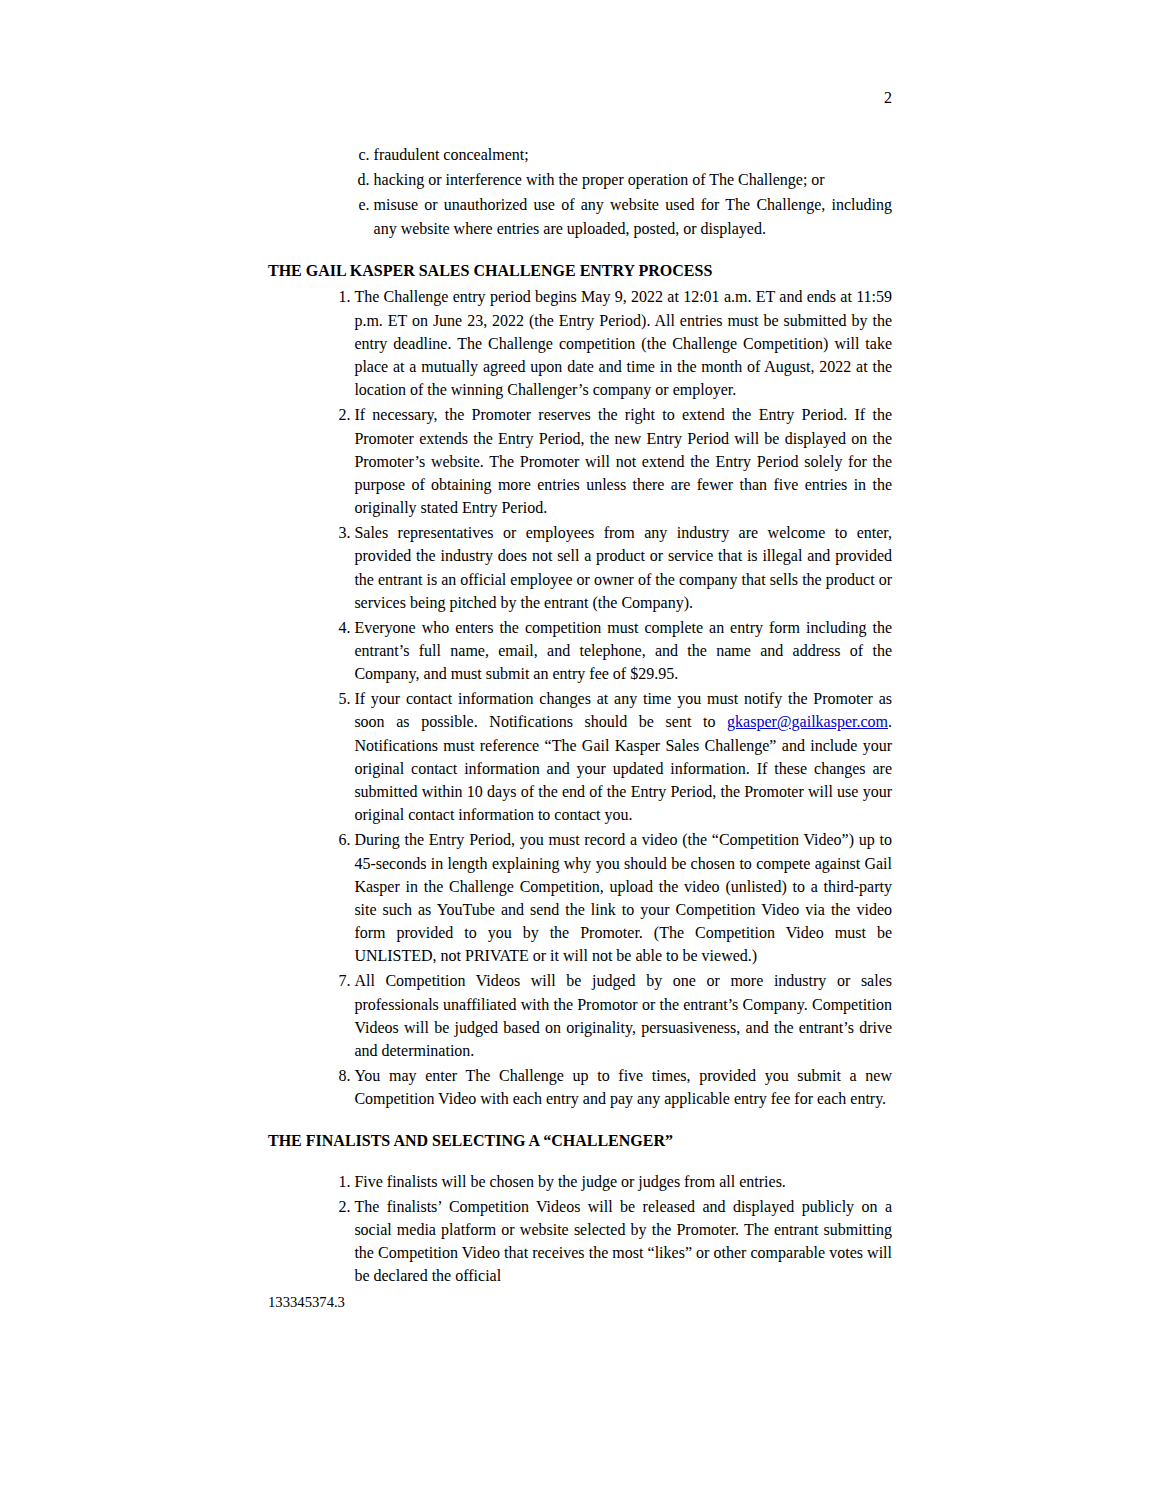2
fraudulent concealment;
hacking or interference with the proper operation of The Challenge; or
misuse or unauthorized use of any website used for The Challenge, including any website where entries are uploaded, posted, or displayed.
The Gail Kasper Sales Challenge Entry Process
The Challenge entry period begins May 9, 2022 at 12:01 a.m. ET and ends at 11:59 p.m. ET on June 23, 2022 (the Entry Period). All entries must be submitted by the entry deadline. The Challenge competition (the Challenge Competition) will take place at a mutually agreed upon date and time in the month of August, 2022 at the location of the winning Challenger’s company or employer.
If necessary, the Promoter reserves the right to extend the Entry Period. If the Promoter extends the Entry Period, the new Entry Period will be displayed on the Promoter’s website. The Promoter will not extend the Entry Period solely for the purpose of obtaining more entries unless there are fewer than five entries in the originally stated Entry Period.
Sales representatives or employees from any industry are welcome to enter, provided the industry does not sell a product or service that is illegal and provided the entrant is an official employee or owner of the company that sells the product or services being pitched by the entrant (the Company).
Everyone who enters the competition must complete an entry form including the entrant’s full name, email, and telephone, and the name and address of the Company, and must submit an entry fee of $29.95.
If your contact information changes at any time you must notify the Promoter as soon as possible. Notifications should be sent to gkasper@gailkasper.com. Notifications must reference “The Gail Kasper Sales Challenge” and include your original contact information and your updated information. If these changes are submitted within 10 days of the end of the Entry Period, the Promoter will use your original contact information to contact you.
During the Entry Period, you must record a video (the “Competition Video”) up to 45-seconds in length explaining why you should be chosen to compete against Gail Kasper in the Challenge Competition, upload the video (unlisted) to a third-party site such as YouTube and send the link to your Competition Video via the video form provided to you by the Promoter. (The Competition Video must be UNLISTED, not PRIVATE or it will not be able to be viewed.)
All Competition Videos will be judged by one or more industry or sales professionals unaffiliated with the Promotor or the entrant’s Company. Competition Videos will be judged based on originality, persuasiveness, and the entrant’s drive and determination.
You may enter The Challenge up to five times, provided you submit a new Competition Video with each entry and pay any applicable entry fee for each entry.
The Finalists and Selecting a “Challenger”
Five finalists will be chosen by the judge or judges from all entries.
The finalists’ Competition Videos will be released and displayed publicly on a social media platform or website selected by the Promoter. The entrant submitting the Competition Video that receives the most “likes” or other comparable votes will be declared the official
133345374.3